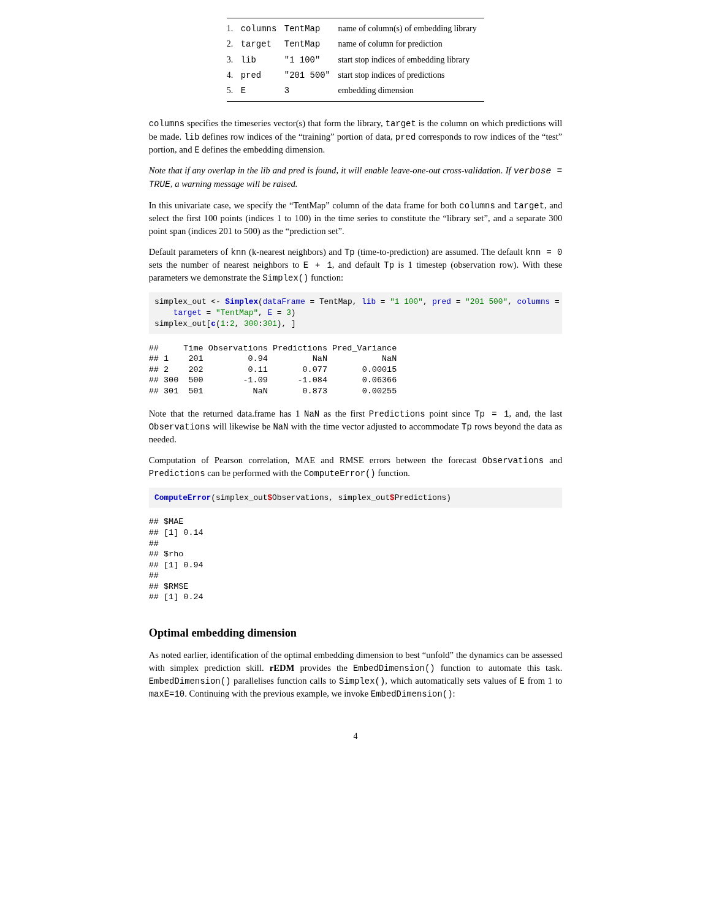| 1. | columns | TentMap | name of column(s) of embedding library |
| 2. | target | TentMap | name of column for prediction |
| 3. | lib | "1 100" | start stop indices of embedding library |
| 4. | pred | "201 500" | start stop indices of predictions |
| 5. | E | 3 | embedding dimension |
columns specifies the timeseries vector(s) that form the library, target is the column on which predictions will be made. lib defines row indices of the “training” portion of data, pred corresponds to row indices of the “test” portion, and E defines the embedding dimension.
Note that if any overlap in the lib and pred is found, it will enable leave-one-out cross-validation. If verbose = TRUE, a warning message will be raised.
In this univariate case, we specify the “TentMap” column of the data frame for both columns and target, and select the first 100 points (indices 1 to 100) in the time series to constitute the “library set”, and a separate 300 point span (indices 201 to 500) as the “prediction set”.
Default parameters of knn (k-nearest neighbors) and Tp (time-to-prediction) are assumed. The default knn = 0 sets the number of nearest neighbors to E + 1, and default Tp is 1 timestep (observation row). With these parameters we demonstrate the Simplex() function:
simplex_out <- Simplex(dataFrame = TentMap, lib = "1 100", pred = "201 500", columns = "TentMap",
    target = "TentMap", E = 3)
simplex_out[c(1:2, 300:301), ]
##     Time Observations Predictions Pred_Variance
## 1    201         0.94         NaN           NaN
## 2    202         0.11       0.077       0.00015
## 300  500        -1.09      -1.084       0.06366
## 301  501          NaN       0.873       0.00255
Note that the returned data.frame has 1 NaN as the first Predictions point since Tp = 1, and, the last Observations will likewise be NaN with the time vector adjusted to accommodate Tp rows beyond the data as needed.
Computation of Pearson correlation, MAE and RMSE errors between the forecast Observations and Predictions can be performed with the ComputeError() function.
ComputeError(simplex_out$Observations, simplex_out$Predictions)
## $MAE
## [1] 0.14
##
## $rho
## [1] 0.94
##
## $RMSE
## [1] 0.24
Optimal embedding dimension
As noted earlier, identification of the optimal embedding dimension to best “unfold” the dynamics can be assessed with simplex prediction skill. rEDM provides the EmbedDimension() function to automate this task. EmbedDimension() parallelises function calls to Simplex(), which automatically sets values of E from 1 to maxE=10. Continuing with the previous example, we invoke EmbedDimension():
4